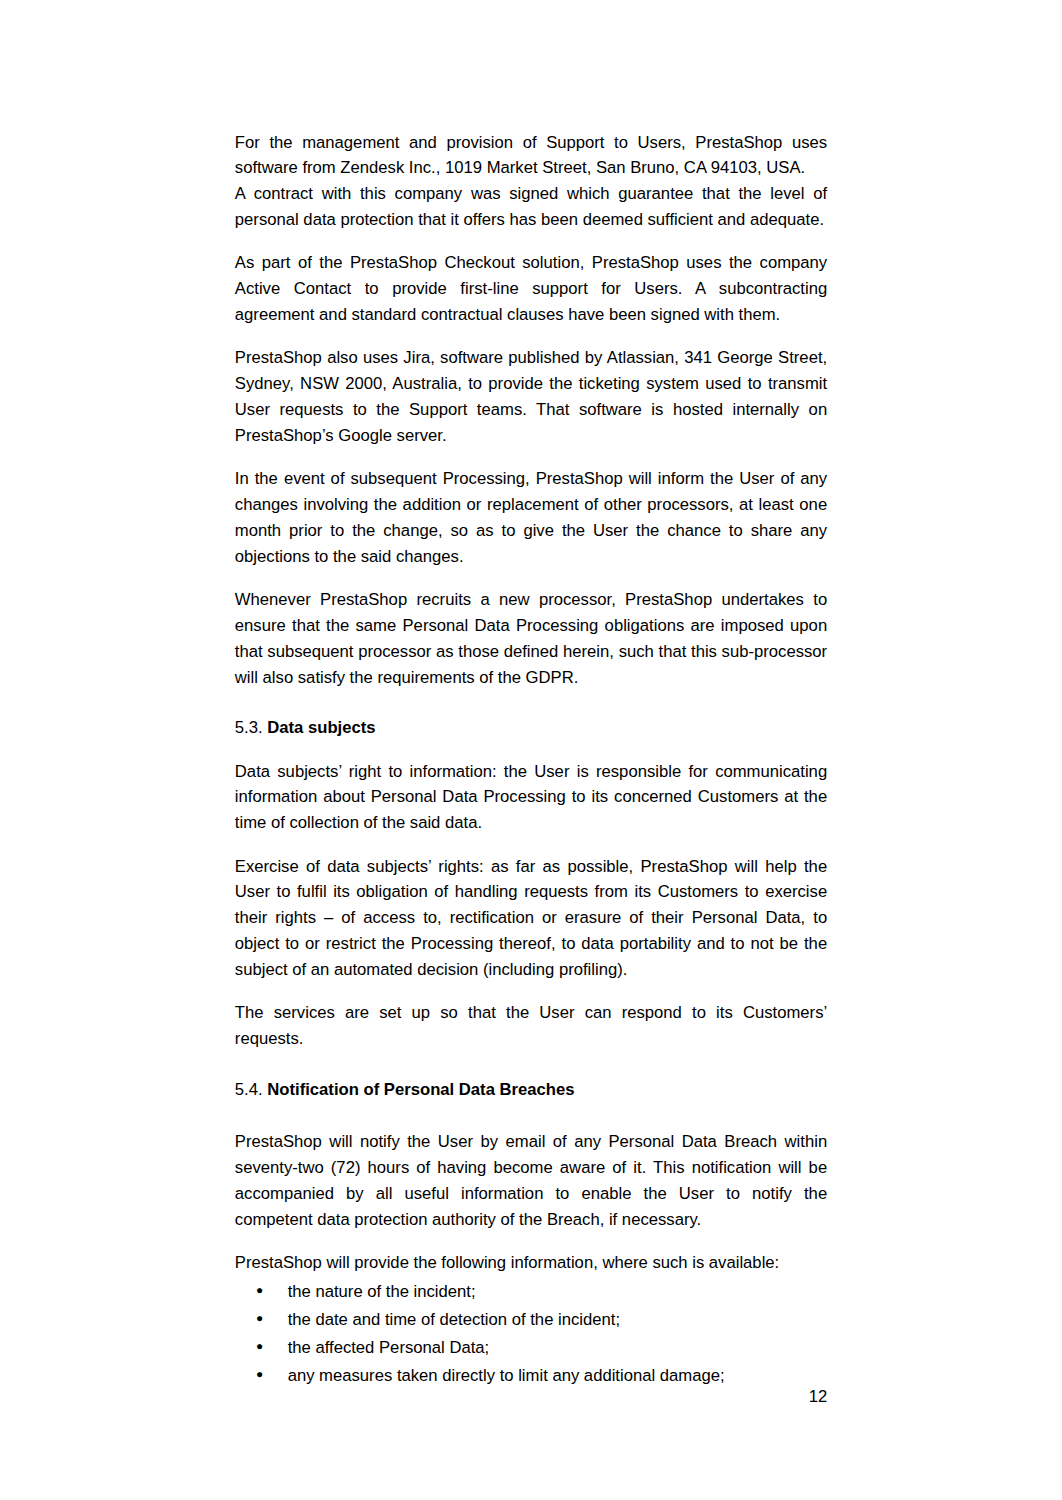For the management and provision of Support to Users, PrestaShop uses software from Zendesk Inc., 1019 Market Street, San Bruno, CA 94103, USA.
A contract with this company was signed which guarantee that the level of personal data protection that it offers has been deemed sufficient and adequate.
As part of the PrestaShop Checkout solution, PrestaShop uses the company Active Contact to provide first-line support for Users. A subcontracting agreement and standard contractual clauses have been signed with them.
PrestaShop also uses Jira, software published by Atlassian, 341 George Street, Sydney, NSW 2000, Australia, to provide the ticketing system used to transmit User requests to the Support teams. That software is hosted internally on PrestaShop’s Google server.
In the event of subsequent Processing, PrestaShop will inform the User of any changes involving the addition or replacement of other processors, at least one month prior to the change, so as to give the User the chance to share any objections to the said changes.
Whenever PrestaShop recruits a new processor, PrestaShop undertakes to ensure that the same Personal Data Processing obligations are imposed upon that subsequent processor as those defined herein, such that this sub-processor will also satisfy the requirements of the GDPR.
5.3. Data subjects
Data subjects’ right to information: the User is responsible for communicating information about Personal Data Processing to its concerned Customers at the time of collection of the said data.
Exercise of data subjects’ rights: as far as possible, PrestaShop will help the User to fulfil its obligation of handling requests from its Customers to exercise their rights – of access to, rectification or erasure of their Personal Data, to object to or restrict the Processing thereof, to data portability and to not be the subject of an automated decision (including profiling).
The services are set up so that the User can respond to its Customers’ requests.
5.4. Notification of Personal Data Breaches
PrestaShop will notify the User by email of any Personal Data Breach within seventy-two (72) hours of having become aware of it. This notification will be accompanied by all useful information to enable the User to notify the competent data protection authority of the Breach, if necessary.
PrestaShop will provide the following information, where such is available:
the nature of the incident;
the date and time of detection of the incident;
the affected Personal Data;
any measures taken directly to limit any additional damage;
12